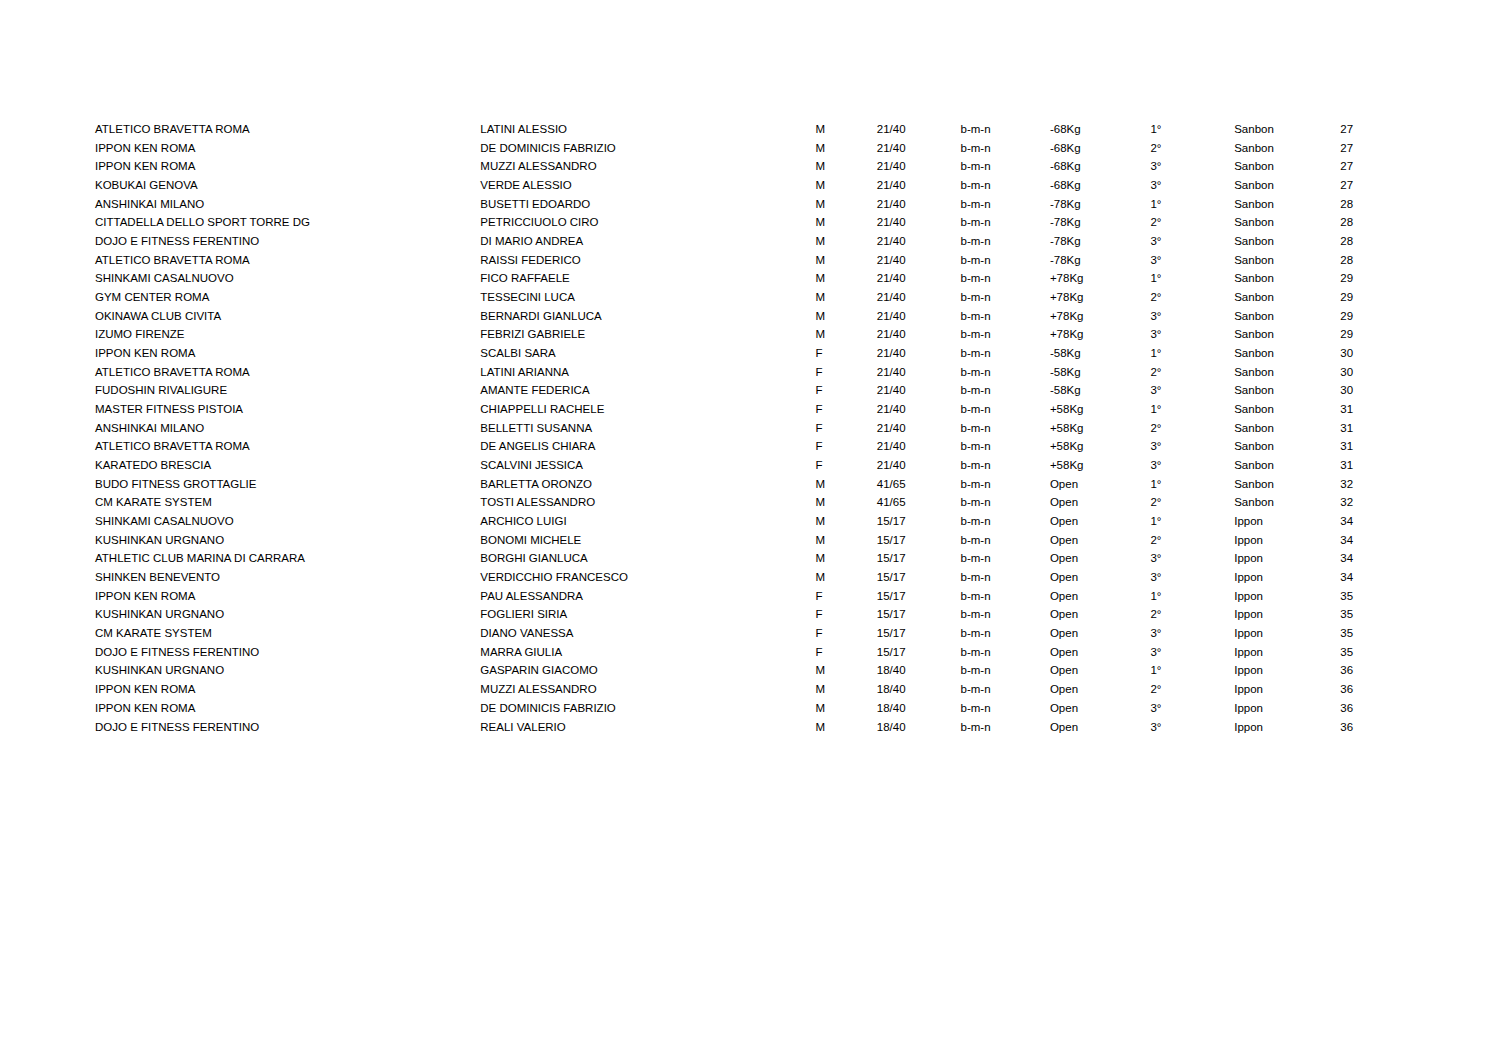| ATLETICO BRAVETTA ROMA | LATINI ALESSIO | M | 21/40 | b-m-n | -68Kg | 1° | Sanbon | 27 |
| IPPON KEN ROMA | DE DOMINICIS FABRIZIO | M | 21/40 | b-m-n | -68Kg | 2° | Sanbon | 27 |
| IPPON KEN ROMA | MUZZI ALESSANDRO | M | 21/40 | b-m-n | -68Kg | 3° | Sanbon | 27 |
| KOBUKAI GENOVA | VERDE ALESSIO | M | 21/40 | b-m-n | -68Kg | 3° | Sanbon | 27 |
| ANSHINKAI MILANO | BUSETTI EDOARDO | M | 21/40 | b-m-n | -78Kg | 1° | Sanbon | 28 |
| CITTADELLA DELLO SPORT TORRE DG | PETRICCIUOLO CIRO | M | 21/40 | b-m-n | -78Kg | 2° | Sanbon | 28 |
| DOJO E FITNESS FERENTINO | DI MARIO ANDREA | M | 21/40 | b-m-n | -78Kg | 3° | Sanbon | 28 |
| ATLETICO BRAVETTA ROMA | RAISSI FEDERICO | M | 21/40 | b-m-n | -78Kg | 3° | Sanbon | 28 |
| SHINKAMI CASALNUOVO | FICO RAFFAELE | M | 21/40 | b-m-n | +78Kg | 1° | Sanbon | 29 |
| GYM CENTER ROMA | TESSECINI LUCA | M | 21/40 | b-m-n | +78Kg | 2° | Sanbon | 29 |
| OKINAWA CLUB CIVITA | BERNARDI GIANLUCA | M | 21/40 | b-m-n | +78Kg | 3° | Sanbon | 29 |
| IZUMO FIRENZE | FEBRIZI GABRIELE | M | 21/40 | b-m-n | +78Kg | 3° | Sanbon | 29 |
| IPPON KEN ROMA | SCALBI SARA | F | 21/40 | b-m-n | -58Kg | 1° | Sanbon | 30 |
| ATLETICO BRAVETTA ROMA | LATINI ARIANNA | F | 21/40 | b-m-n | -58Kg | 2° | Sanbon | 30 |
| FUDOSHIN RIVALIGURE | AMANTE FEDERICA | F | 21/40 | b-m-n | -58Kg | 3° | Sanbon | 30 |
| MASTER FITNESS PISTOIA | CHIAPPELLI RACHELE | F | 21/40 | b-m-n | +58Kg | 1° | Sanbon | 31 |
| ANSHINKAI MILANO | BELLETTI SUSANNA | F | 21/40 | b-m-n | +58Kg | 2° | Sanbon | 31 |
| ATLETICO BRAVETTA ROMA | DE ANGELIS CHIARA | F | 21/40 | b-m-n | +58Kg | 3° | Sanbon | 31 |
| KARATEDO BRESCIA | SCALVINI JESSICA | F | 21/40 | b-m-n | +58Kg | 3° | Sanbon | 31 |
| BUDO FITNESS GROTTAGLIE | BARLETTA ORONZO | M | 41/65 | b-m-n | Open | 1° | Sanbon | 32 |
| CM KARATE SYSTEM | TOSTI ALESSANDRO | M | 41/65 | b-m-n | Open | 2° | Sanbon | 32 |
| SHINKAMI CASALNUOVO | ARCHICO LUIGI | M | 15/17 | b-m-n | Open | 1° | Ippon | 34 |
| KUSHINKAN URGNANO | BONOMI MICHELE | M | 15/17 | b-m-n | Open | 2° | Ippon | 34 |
| ATHLETIC CLUB MARINA DI CARRARA | BORGHI GIANLUCA | M | 15/17 | b-m-n | Open | 3° | Ippon | 34 |
| SHINKEN BENEVENTO | VERDICCHIO FRANCESCO | M | 15/17 | b-m-n | Open | 3° | Ippon | 34 |
| IPPON KEN ROMA | PAU ALESSANDRA | F | 15/17 | b-m-n | Open | 1° | Ippon | 35 |
| KUSHINKAN URGNANO | FOGLIERI SIRIA | F | 15/17 | b-m-n | Open | 2° | Ippon | 35 |
| CM KARATE SYSTEM | DIANO VANESSA | F | 15/17 | b-m-n | Open | 3° | Ippon | 35 |
| DOJO E FITNESS FERENTINO | MARRA GIULIA | F | 15/17 | b-m-n | Open | 3° | Ippon | 35 |
| KUSHINKAN URGNANO | GASPARIN GIACOMO | M | 18/40 | b-m-n | Open | 1° | Ippon | 36 |
| IPPON KEN ROMA | MUZZI ALESSANDRO | M | 18/40 | b-m-n | Open | 2° | Ippon | 36 |
| IPPON KEN ROMA | DE DOMINICIS FABRIZIO | M | 18/40 | b-m-n | Open | 3° | Ippon | 36 |
| DOJO E FITNESS FERENTINO | REALI VALERIO | M | 18/40 | b-m-n | Open | 3° | Ippon | 36 |